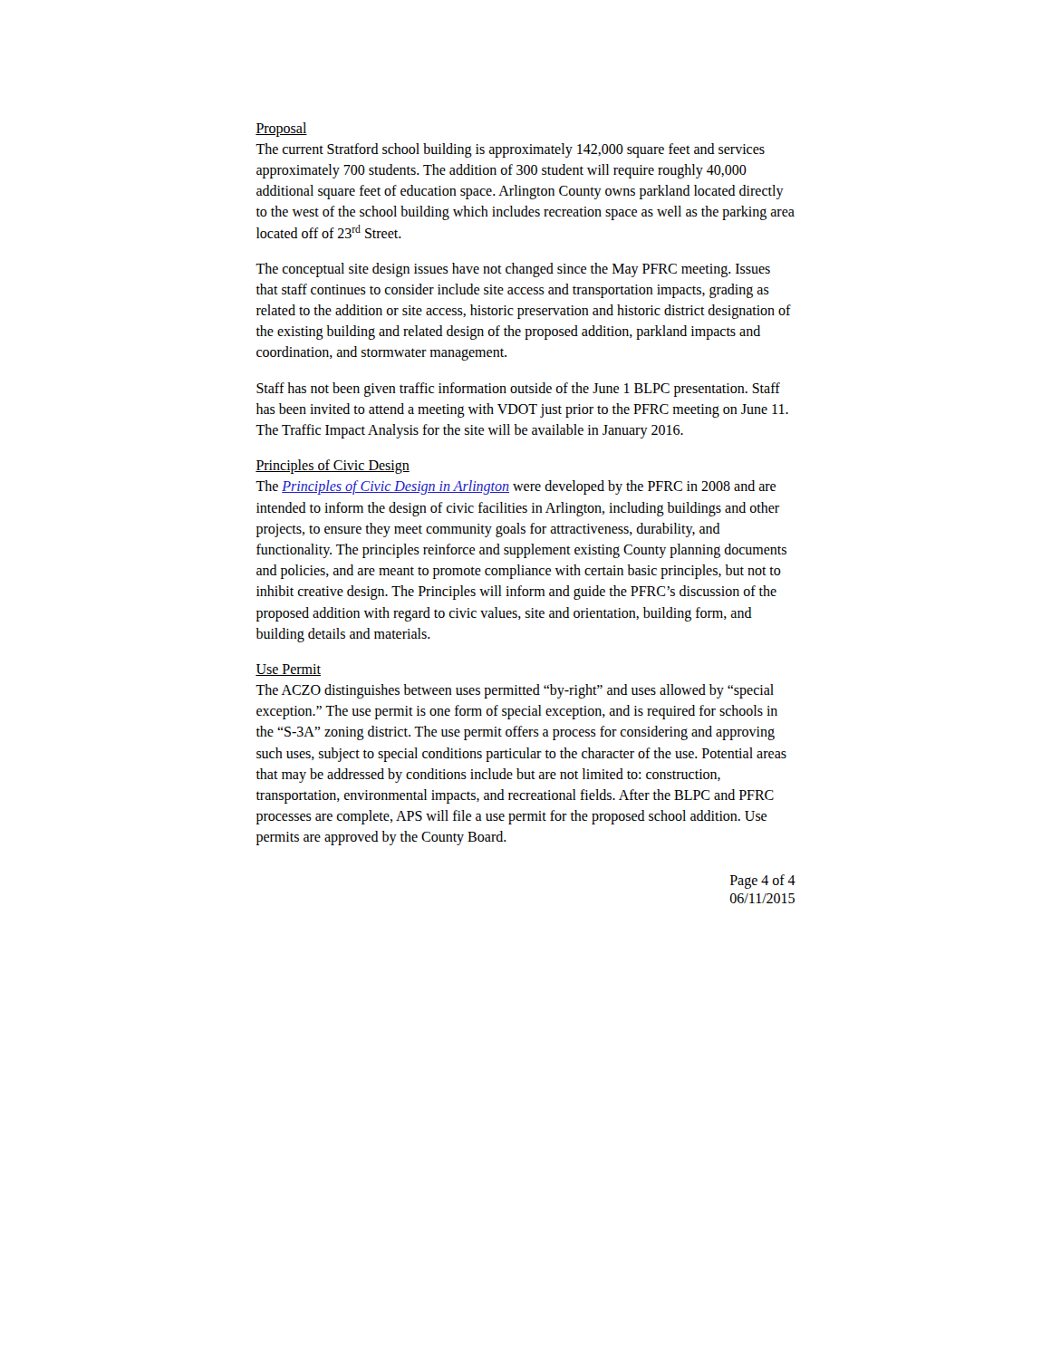Proposal
The current Stratford school building is approximately 142,000 square feet and services approximately 700 students. The addition of 300 student will require roughly 40,000 additional square feet of education space. Arlington County owns parkland located directly to the west of the school building which includes recreation space as well as the parking area located off of 23rd Street.
The conceptual site design issues have not changed since the May PFRC meeting. Issues that staff continues to consider include site access and transportation impacts, grading as related to the addition or site access, historic preservation and historic district designation of the existing building and related design of the proposed addition, parkland impacts and coordination, and stormwater management.
Staff has not been given traffic information outside of the June 1 BLPC presentation. Staff has been invited to attend a meeting with VDOT just prior to the PFRC meeting on June 11. The Traffic Impact Analysis for the site will be available in January 2016.
Principles of Civic Design
The Principles of Civic Design in Arlington were developed by the PFRC in 2008 and are intended to inform the design of civic facilities in Arlington, including buildings and other projects, to ensure they meet community goals for attractiveness, durability, and functionality. The principles reinforce and supplement existing County planning documents and policies, and are meant to promote compliance with certain basic principles, but not to inhibit creative design. The Principles will inform and guide the PFRC’s discussion of the proposed addition with regard to civic values, site and orientation, building form, and building details and materials.
Use Permit
The ACZO distinguishes between uses permitted “by-right” and uses allowed by “special exception.” The use permit is one form of special exception, and is required for schools in the “S-3A” zoning district. The use permit offers a process for considering and approving such uses, subject to special conditions particular to the character of the use. Potential areas that may be addressed by conditions include but are not limited to: construction, transportation, environmental impacts, and recreational fields. After the BLPC and PFRC processes are complete, APS will file a use permit for the proposed school addition. Use permits are approved by the County Board.
Page 4 of 4
06/11/2015